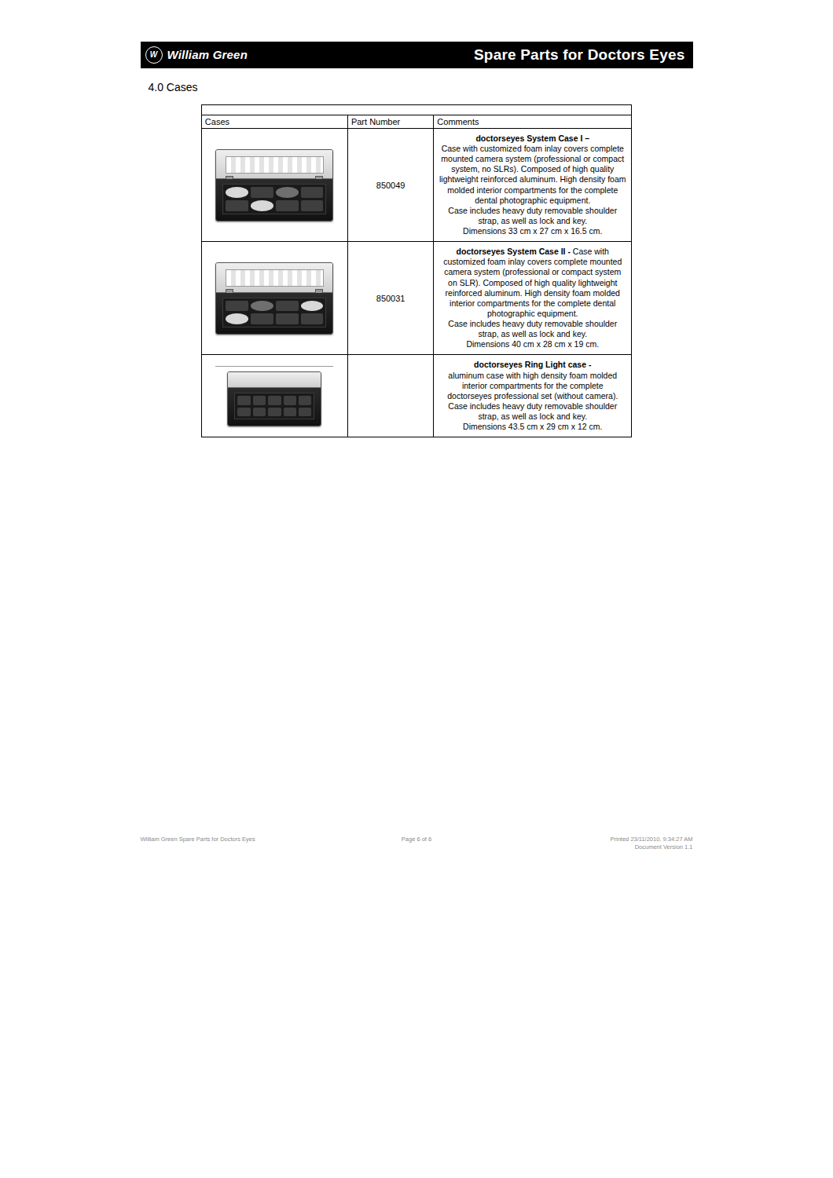WWilliam Green
Spare Parts for Doctors Eyes
4.0 Cases
| Cases | Part Number | Comments |
| --- | --- | --- |
| | 850049 | doctorseyes System Case I – Case with customized foam inlay covers complete mounted camera system (professional or compact system, no SLRs). Composed of high quality lightweight reinforced aluminum. High density foam molded interior compartments for the complete dental photographic equipment. Case includes heavy duty removable shoulder strap, as well as lock and key. Dimensions 33 cm x 27 cm x 16.5 cm. |
| | 850031 | doctorseyes System Case II - Case with customized foam inlay covers complete mounted camera system (professional or compact system on SLR). Composed of high quality lightweight reinforced aluminum. High density foam molded interior compartments for the complete dental photographic equipment. Case includes heavy duty removable shoulder strap, as well as lock and key. Dimensions 40 cm x 28 cm x 19 cm. |
| | | doctorseyes Ring Light case - aluminum case with high density foam molded interior compartments for the complete doctorseyes professional set (without camera). Case includes heavy duty removable shoulder strap, as well as lock and key. Dimensions 43.5 cm x 29 cm x 12 cm. |
William Green Spare Parts for Doctors Eyes
Page 6 of 6
Printed 23/11/2010, 9:34:27 AM
Document Version 1.1